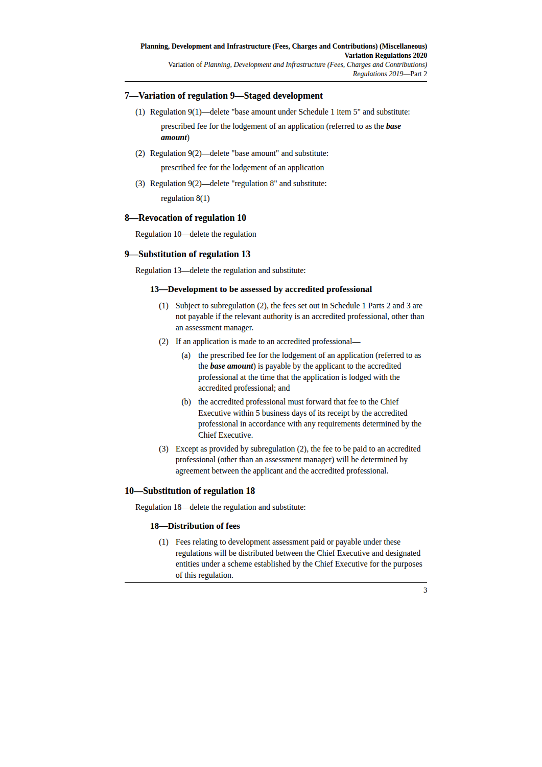Planning, Development and Infrastructure (Fees, Charges and Contributions) (Miscellaneous)
Variation Regulations 2020
Variation of Planning, Development and Infrastructure (Fees, Charges and Contributions)
Regulations 2019—Part 2
7—Variation of regulation 9—Staged development
(1)
Regulation 9(1)—delete "base amount under Schedule 1 item 5" and substitute:
prescribed fee for the lodgement of an application (referred to as the base amount)
(2)
Regulation 9(2)—delete "base amount" and substitute:
prescribed fee for the lodgement of an application
(3)
Regulation 9(2)—delete "regulation 8" and substitute:
regulation 8(1)
8—Revocation of regulation 10
Regulation 10—delete the regulation
9—Substitution of regulation 13
Regulation 13—delete the regulation and substitute:
13—Development to be assessed by accredited professional
(1)
Subject to subregulation (2), the fees set out in Schedule 1 Parts 2 and 3 are not payable if the relevant authority is an accredited professional, other than an assessment manager.
(2)
If an application is made to an accredited professional—
(a)
the prescribed fee for the lodgement of an application (referred to as the base amount) is payable by the applicant to the accredited professional at the time that the application is lodged with the accredited professional; and
(b)
the accredited professional must forward that fee to the Chief Executive within 5 business days of its receipt by the accredited professional in accordance with any requirements determined by the Chief Executive.
(3)
Except as provided by subregulation (2), the fee to be paid to an accredited professional (other than an assessment manager) will be determined by agreement between the applicant and the accredited professional.
10—Substitution of regulation 18
Regulation 18—delete the regulation and substitute:
18—Distribution of fees
(1)
Fees relating to development assessment paid or payable under these regulations will be distributed between the Chief Executive and designated entities under a scheme established by the Chief Executive for the purposes of this regulation.
3